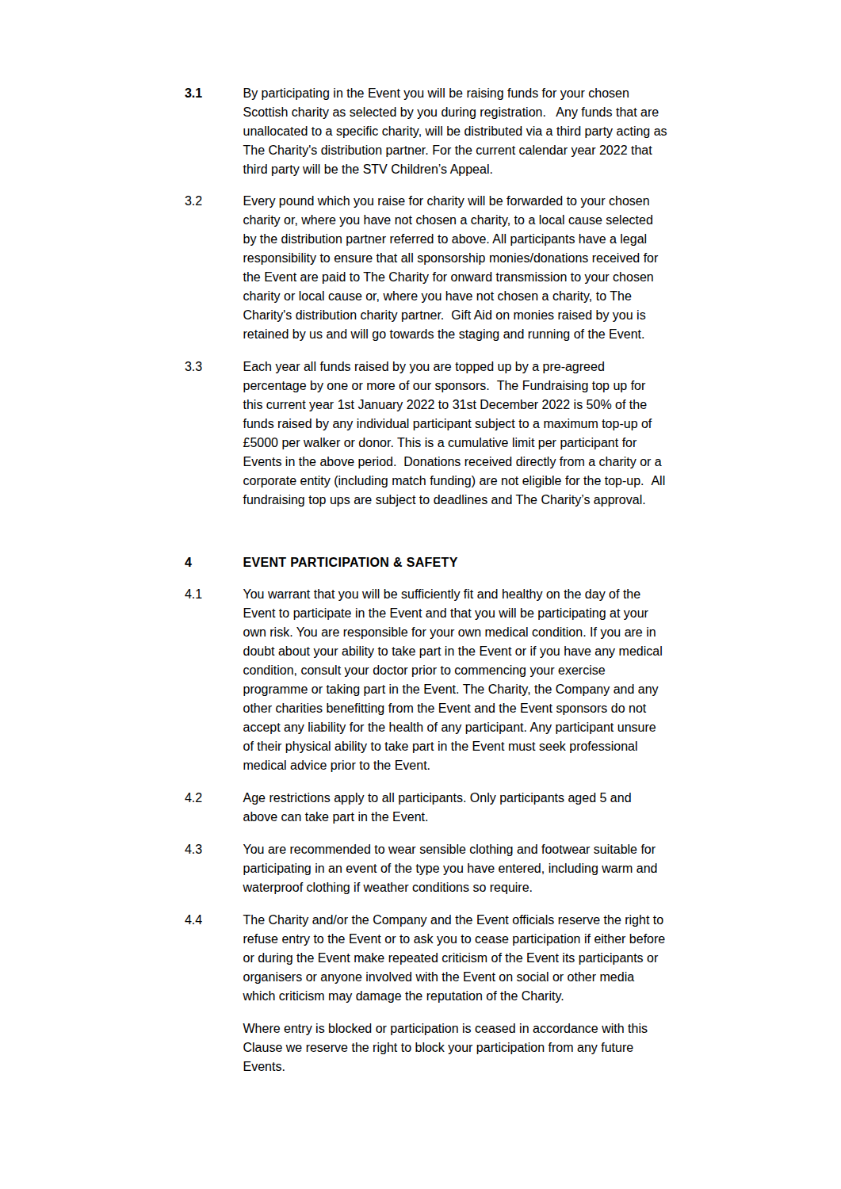3.1
By participating in the Event you will be raising funds for your chosen Scottish charity as selected by you during registration. Any funds that are unallocated to a specific charity, will be distributed via a third party acting as The Charity's distribution partner. For the current calendar year 2022 that third party will be the STV Children’s Appeal.
3.2
Every pound which you raise for charity will be forwarded to your chosen charity or, where you have not chosen a charity, to a local cause selected by the distribution partner referred to above. All participants have a legal responsibility to ensure that all sponsorship monies/donations received for the Event are paid to The Charity for onward transmission to your chosen charity or local cause or, where you have not chosen a charity, to The Charity's distribution charity partner. Gift Aid on monies raised by you is retained by us and will go towards the staging and running of the Event.
3.3
Each year all funds raised by you are topped up by a pre-agreed percentage by one or more of our sponsors. The Fundraising top up for this current year 1st January 2022 to 31st December 2022 is 50% of the funds raised by any individual participant subject to a maximum top-up of £5000 per walker or donor. This is a cumulative limit per participant for Events in the above period. Donations received directly from a charity or a corporate entity (including match funding) are not eligible for the top-up. All fundraising top ups are subject to deadlines and The Charity’s approval.
4
EVENT PARTICIPATION & SAFETY
4.1
You warrant that you will be sufficiently fit and healthy on the day of the Event to participate in the Event and that you will be participating at your own risk. You are responsible for your own medical condition. If you are in doubt about your ability to take part in the Event or if you have any medical condition, consult your doctor prior to commencing your exercise programme or taking part in the Event. The Charity, the Company and any other charities benefitting from the Event and the Event sponsors do not accept any liability for the health of any participant. Any participant unsure of their physical ability to take part in the Event must seek professional medical advice prior to the Event.
4.2
Age restrictions apply to all participants. Only participants aged 5 and above can take part in the Event.
4.3
You are recommended to wear sensible clothing and footwear suitable for participating in an event of the type you have entered, including warm and waterproof clothing if weather conditions so require.
4.4
The Charity and/or the Company and the Event officials reserve the right to refuse entry to the Event or to ask you to cease participation if either before or during the Event make repeated criticism of the Event its participants or organisers or anyone involved with the Event on social or other media which criticism may damage the reputation of the Charity.
Where entry is blocked or participation is ceased in accordance with this Clause we reserve the right to block your participation from any future Events.